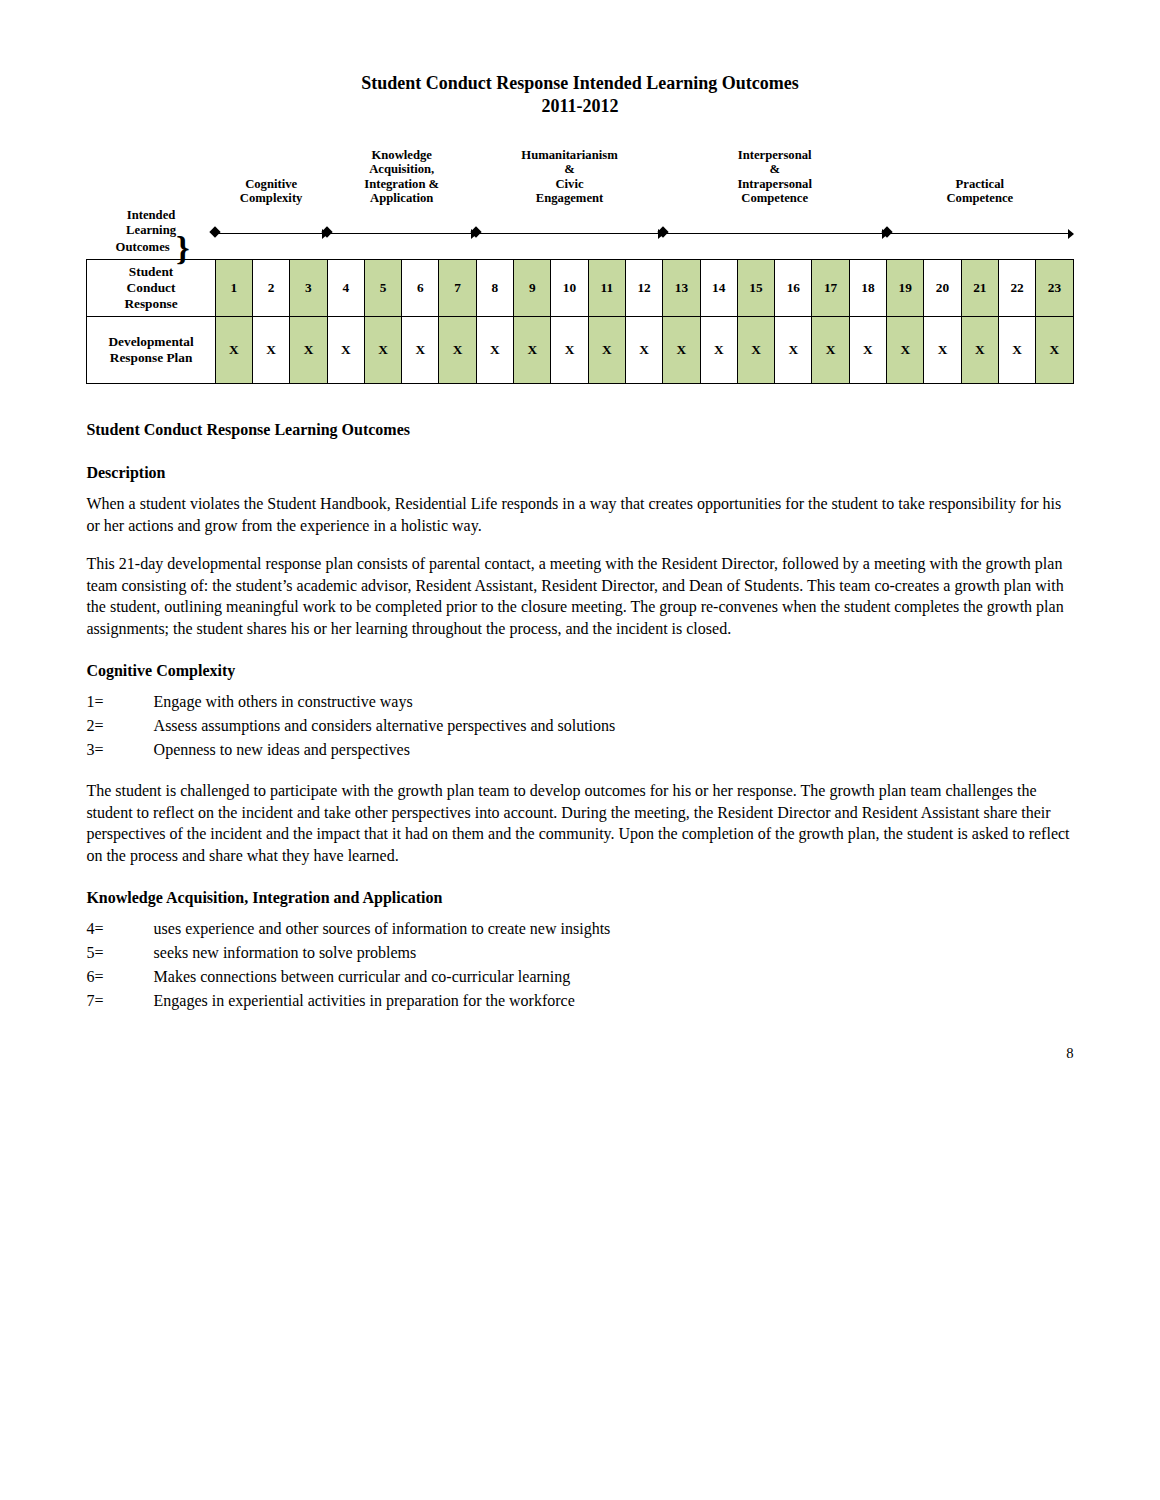Student Conduct Response Intended Learning Outcomes
2011-2012
| | Cognitive Complexity | Knowledge Acquisition, Integration & Application | Humanitarianism & Civic Engagement | Interpersonal & Intrapersonal Competence | Practical Competence |
| Intended Learning Outcomes } | | | | | |
| Student Conduct Response | 1 | 2 | 3 | 4 | 5 | 6 | 7 | 8 | 9 | 10 | 11 | 12 | 13 | 14 | 15 | 16 | 17 | 18 | 19 | 20 | 21 | 22 | 23 |
| Developmental Response Plan | X | X | X | X | X | X | X | X | X | X | X | X | X | X | X | X | X | X | X | X | X | X | X |
Student Conduct Response Learning Outcomes
Description
When a student violates the Student Handbook, Residential Life responds in a way that creates opportunities for the student to take responsibility for his or her actions and grow from the experience in a holistic way.
This 21-day developmental response plan consists of parental contact, a meeting with the Resident Director, followed by a meeting with the growth plan team consisting of: the student’s academic advisor, Resident Assistant, Resident Director, and Dean of Students. This team co-creates a growth plan with the student, outlining meaningful work to be completed prior to the closure meeting. The group re-convenes when the student completes the growth plan assignments; the student shares his or her learning throughout the process, and the incident is closed.
Cognitive Complexity
1=Engage with others in constructive ways
2=Assess assumptions and considers alternative perspectives and solutions
3=Openness to new ideas and perspectives
The student is challenged to participate with the growth plan team to develop outcomes for his or her response. The growth plan team challenges the student to reflect on the incident and take other perspectives into account. During the meeting, the Resident Director and Resident Assistant share their perspectives of the incident and the impact that it had on them and the community. Upon the completion of the growth plan, the student is asked to reflect on the process and share what they have learned.
Knowledge Acquisition, Integration and Application
4=uses experience and other sources of information to create new insights
5=seeks new information to solve problems
6=Makes connections between curricular and co-curricular learning
7=Engages in experiential activities in preparation for the workforce
8